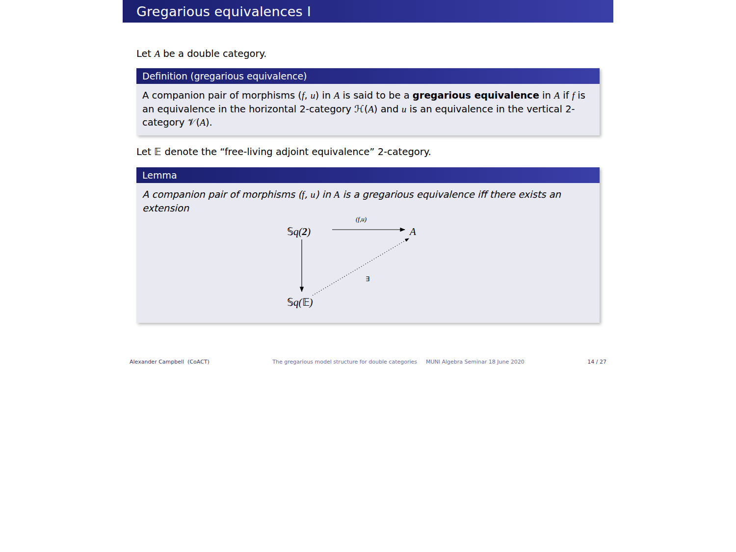Gregarious equivalences I
Let A be a double category.
Definition (gregarious equivalence)
A companion pair of morphisms (f, u) in A is said to be a gregarious equivalence in A if f is an equivalence in the horizontal 2-category ℋ(A) and u is an equivalence in the vertical 2-category 𝒱(A).
Let 𝔼 denote the “free-living adjoint equivalence” 2-category.
Lemma
A companion pair of morphisms (f, u) in A is a gregarious equivalence iff there exists an extension
𝕊q(2)
A
𝕊q(𝔼)
(f,u)
∃
Alexander Campbell (CoACT)
The gregarious model structure for double categories MUNI Algebra Seminar 18 June 2020
14 / 27